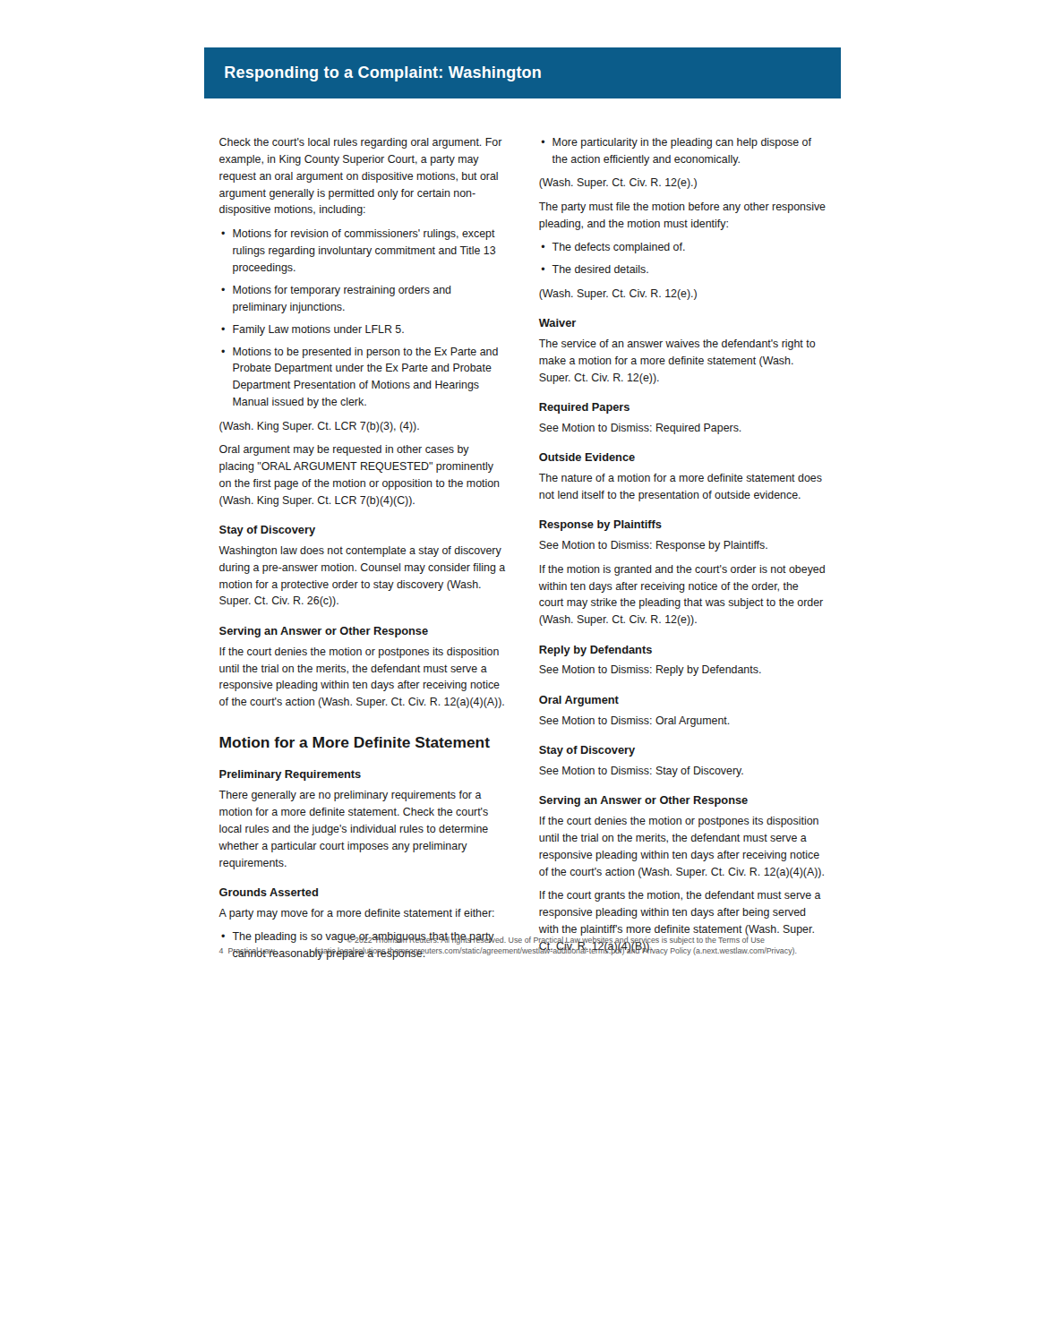Responding to a Complaint: Washington
Check the court's local rules regarding oral argument. For example, in King County Superior Court, a party may request an oral argument on dispositive motions, but oral argument generally is permitted only for certain non-dispositive motions, including:
Motions for revision of commissioners' rulings, except rulings regarding involuntary commitment and Title 13 proceedings.
Motions for temporary restraining orders and preliminary injunctions.
Family Law motions under LFLR 5.
Motions to be presented in person to the Ex Parte and Probate Department under the Ex Parte and Probate Department Presentation of Motions and Hearings Manual issued by the clerk.
(Wash. King Super. Ct. LCR 7(b)(3), (4)).
Oral argument may be requested in other cases by placing "ORAL ARGUMENT REQUESTED" prominently on the first page of the motion or opposition to the motion (Wash. King Super. Ct. LCR 7(b)(4)(C)).
Stay of Discovery
Washington law does not contemplate a stay of discovery during a pre-answer motion. Counsel may consider filing a motion for a protective order to stay discovery (Wash. Super. Ct. Civ. R. 26(c)).
Serving an Answer or Other Response
If the court denies the motion or postpones its disposition until the trial on the merits, the defendant must serve a responsive pleading within ten days after receiving notice of the court's action (Wash. Super. Ct. Civ. R. 12(a)(4)(A)).
Motion for a More Definite Statement
Preliminary Requirements
There generally are no preliminary requirements for a motion for a more definite statement. Check the court's local rules and the judge's individual rules to determine whether a particular court imposes any preliminary requirements.
Grounds Asserted
A party may move for a more definite statement if either:
The pleading is so vague or ambiguous that the party cannot reasonably prepare a response.
More particularity in the pleading can help dispose of the action efficiently and economically.
(Wash. Super. Ct. Civ. R. 12(e).)
The party must file the motion before any other responsive pleading, and the motion must identify:
The defects complained of.
The desired details.
(Wash. Super. Ct. Civ. R. 12(e).)
Waiver
The service of an answer waives the defendant's right to make a motion for a more definite statement (Wash. Super. Ct. Civ. R. 12(e)).
Required Papers
See Motion to Dismiss: Required Papers.
Outside Evidence
The nature of a motion for a more definite statement does not lend itself to the presentation of outside evidence.
Response by Plaintiffs
See Motion to Dismiss: Response by Plaintiffs.
If the motion is granted and the court's order is not obeyed within ten days after receiving notice of the order, the court may strike the pleading that was subject to the order (Wash. Super. Ct. Civ. R. 12(e)).
Reply by Defendants
See Motion to Dismiss: Reply by Defendants.
Oral Argument
See Motion to Dismiss: Oral Argument.
Stay of Discovery
See Motion to Dismiss: Stay of Discovery.
Serving an Answer or Other Response
If the court denies the motion or postpones its disposition until the trial on the merits, the defendant must serve a responsive pleading within ten days after receiving notice of the court's action (Wash. Super. Ct. Civ. R. 12(a)(4)(A)).
If the court grants the motion, the defendant must serve a responsive pleading within ten days after being served with the plaintiff's more definite statement (Wash. Super. Ct. Civ. R. 12(a)(4)(B)).
4 Practical Law
© 2022 Thomson Reuters. All rights reserved. Use of Practical Law websites and services is subject to the Terms of Use
(static.legalsolutions.thomsonreuters.com/static/agreement/westlaw-additional-terms.pdf) and Privacy Policy (a.next.westlaw.com/Privacy).